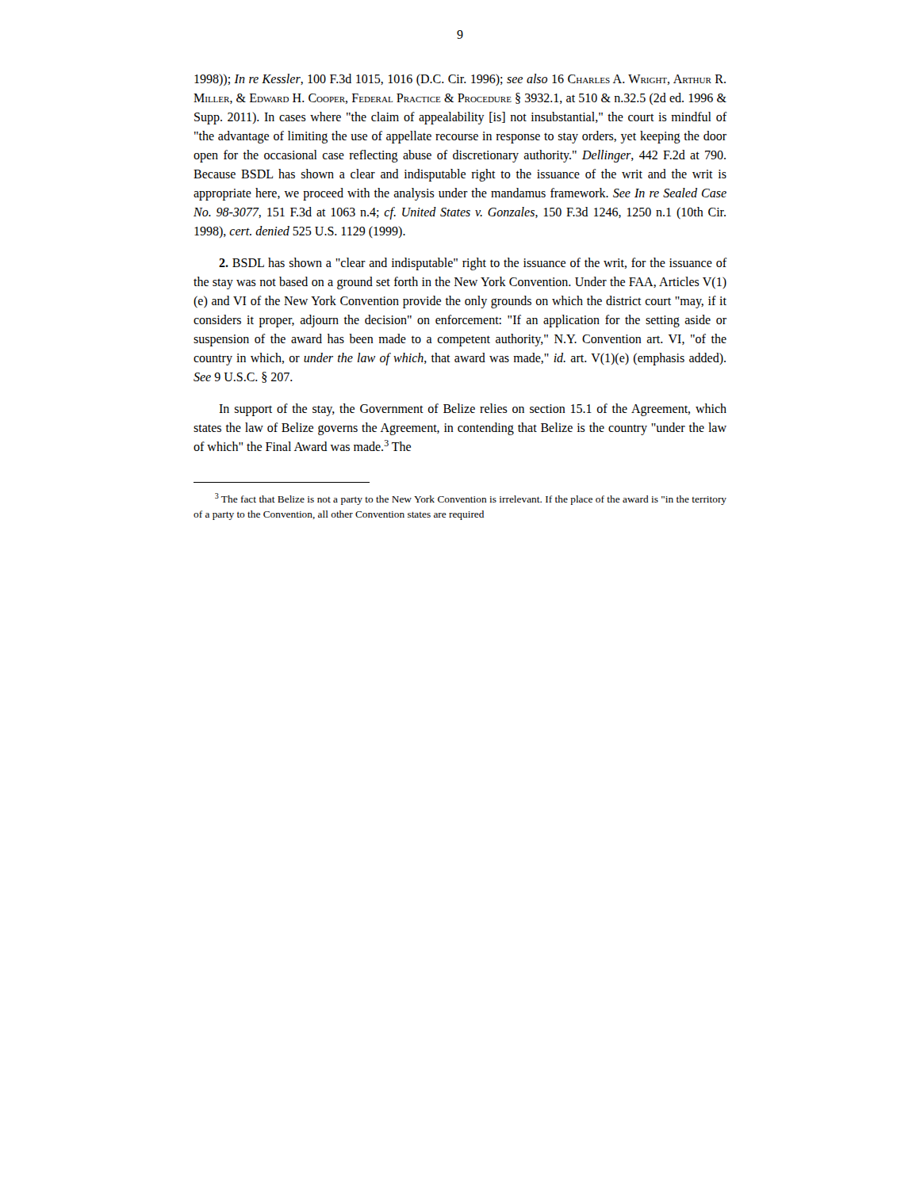9
1998)); In re Kessler, 100 F.3d 1015, 1016 (D.C. Cir. 1996); see also 16 Charles A. Wright, Arthur R. Miller, & Edward H. Cooper, Federal Practice & Procedure § 3932.1, at 510 & n.32.5 (2d ed. 1996 & Supp. 2011). In cases where "the claim of appealability [is] not insubstantial," the court is mindful of "the advantage of limiting the use of appellate recourse in response to stay orders, yet keeping the door open for the occasional case reflecting abuse of discretionary authority." Dellinger, 442 F.2d at 790. Because BSDL has shown a clear and indisputable right to the issuance of the writ and the writ is appropriate here, we proceed with the analysis under the mandamus framework. See In re Sealed Case No. 98-3077, 151 F.3d at 1063 n.4; cf. United States v. Gonzales, 150 F.3d 1246, 1250 n.1 (10th Cir. 1998), cert. denied 525 U.S. 1129 (1999).
2. BSDL has shown a "clear and indisputable" right to the issuance of the writ, for the issuance of the stay was not based on a ground set forth in the New York Convention. Under the FAA, Articles V(1)(e) and VI of the New York Convention provide the only grounds on which the district court "may, if it considers it proper, adjourn the decision" on enforcement: "If an application for the setting aside or suspension of the award has been made to a competent authority," N.Y. Convention art. VI, "of the country in which, or under the law of which, that award was made," id. art. V(1)(e) (emphasis added). See 9 U.S.C. § 207.
In support of the stay, the Government of Belize relies on section 15.1 of the Agreement, which states the law of Belize governs the Agreement, in contending that Belize is the country "under the law of which" the Final Award was made.3 The
3 The fact that Belize is not a party to the New York Convention is irrelevant. If the place of the award is "in the territory of a party to the Convention, all other Convention states are required